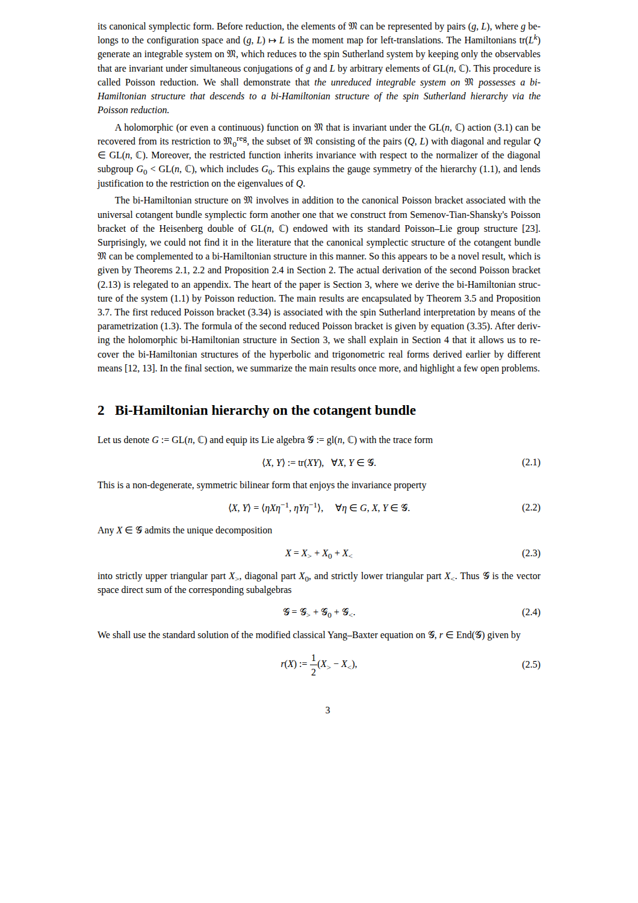its canonical symplectic form. Before reduction, the elements of 𝔐 can be represented by pairs (g, L), where g belongs to the configuration space and (g, L) ↦ L is the moment map for left-translations. The Hamiltonians tr(Lk) generate an integrable system on 𝔐, which reduces to the spin Sutherland system by keeping only the observables that are invariant under simultaneous conjugations of g and L by arbitrary elements of GL(n, ℂ). This procedure is called Poisson reduction. We shall demonstrate that the unreduced integrable system on 𝔐 possesses a bi-Hamiltonian structure that descends to a bi-Hamiltonian structure of the spin Sutherland hierarchy via the Poisson reduction.
A holomorphic (or even a continuous) function on 𝔐 that is invariant under the GL(n, ℂ) action (3.1) can be recovered from its restriction to 𝔐0reg, the subset of 𝔐 consisting of the pairs (Q, L) with diagonal and regular Q ∈ GL(n, ℂ). Moreover, the restricted function inherits invariance with respect to the normalizer of the diagonal subgroup G0 < GL(n, ℂ), which includes G0. This explains the gauge symmetry of the hierarchy (1.1), and lends justification to the restriction on the eigenvalues of Q.
The bi-Hamiltonian structure on 𝔐 involves in addition to the canonical Poisson bracket associated with the universal cotangent bundle symplectic form another one that we construct from Semenov-Tian-Shansky's Poisson bracket of the Heisenberg double of GL(n, ℂ) endowed with its standard Poisson–Lie group structure [23]. Surprisingly, we could not find it in the literature that the canonical symplectic structure of the cotangent bundle 𝔐 can be complemented to a bi-Hamiltonian structure in this manner. So this appears to be a novel result, which is given by Theorems 2.1, 2.2 and Proposition 2.4 in Section 2. The actual derivation of the second Poisson bracket (2.13) is relegated to an appendix. The heart of the paper is Section 3, where we derive the bi-Hamiltonian structure of the system (1.1) by Poisson reduction. The main results are encapsulated by Theorem 3.5 and Proposition 3.7. The first reduced Poisson bracket (3.34) is associated with the spin Sutherland interpretation by means of the parametrization (1.3). The formula of the second reduced Poisson bracket is given by equation (3.35). After deriving the holomorphic bi-Hamiltonian structure in Section 3, we shall explain in Section 4 that it allows us to recover the bi-Hamiltonian structures of the hyperbolic and trigonometric real forms derived earlier by different means [12, 13]. In the final section, we summarize the main results once more, and highlight a few open problems.
2 Bi-Hamiltonian hierarchy on the cotangent bundle
Let us denote G := GL(n, ℂ) and equip its Lie algebra 𝒢 := gl(n, ℂ) with the trace form
⟨X, Y⟩ := tr(XY), ∀X, Y ∈ 𝒢. (2.1)
This is a non-degenerate, symmetric bilinear form that enjoys the invariance property
⟨X, Y⟩ = ⟨ηXη−1, ηYη−1⟩, ∀η ∈ G, X, Y ∈ 𝒢. (2.2)
Any X ∈ 𝒢 admits the unique decomposition
X = X> + X0 + X< (2.3)
into strictly upper triangular part X>, diagonal part X0, and strictly lower triangular part X<. Thus 𝒢 is the vector space direct sum of the corresponding subalgebras
𝒢 = 𝒢> + 𝒢0 + 𝒢<. (2.4)
We shall use the standard solution of the modified classical Yang–Baxter equation on 𝒢, r ∈ End(𝒢) given by
r(X) := 12(X> − X<), (2.5)
3